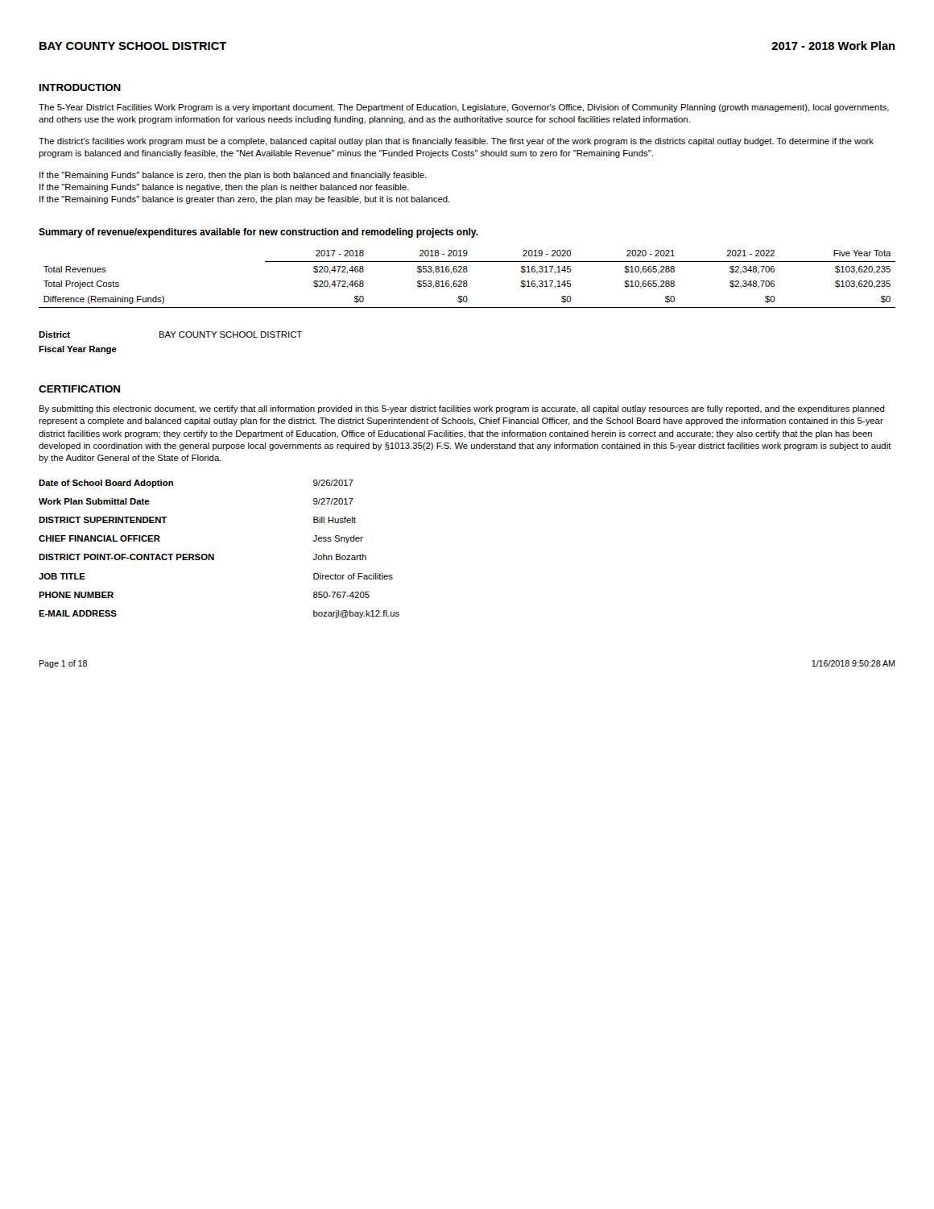BAY COUNTY SCHOOL DISTRICT 2017 - 2018 Work Plan
INTRODUCTION
The 5-Year District Facilities Work Program is a very important document. The Department of Education, Legislature, Governor's Office, Division of Community Planning (growth management), local governments, and others use the work program information for various needs including funding, planning, and as the authoritative source for school facilities related information.
The district's facilities work program must be a complete, balanced capital outlay plan that is financially feasible. The first year of the work program is the districts capital outlay budget. To determine if the work program is balanced and financially feasible, the "Net Available Revenue" minus the "Funded Projects Costs" should sum to zero for "Remaining Funds".
If the "Remaining Funds" balance is zero, then the plan is both balanced and financially feasible.
If the "Remaining Funds" balance is negative, then the plan is neither balanced nor feasible.
If the "Remaining Funds" balance is greater than zero, the plan may be feasible, but it is not balanced.
Summary of revenue/expenditures available for new construction and remodeling projects only.
| | 2017 - 2018 | 2018 - 2019 | 2019 - 2020 | 2020 - 2021 | 2021 - 2022 | Five Year Tota |
| --- | --- | --- | --- | --- | --- | --- |
| Total Revenues | $20,472,468 | $53,816,628 | $16,317,145 | $10,665,288 | $2,348,706 | $103,620,235 |
| Total Project Costs | $20,472,468 | $53,816,628 | $16,317,145 | $10,665,288 | $2,348,706 | $103,620,235 |
| Difference (Remaining Funds) | $0 | $0 | $0 | $0 | $0 | $0 |
| District | BAY COUNTY SCHOOL DISTRICT |
| Fiscal Year Range | |
CERTIFICATION
By submitting this electronic document, we certify that all information provided in this 5-year district facilities work program is accurate, all capital outlay resources are fully reported, and the expenditures planned represent a complete and balanced capital outlay plan for the district. The district Superintendent of Schools, Chief Financial Officer, and the School Board have approved the information contained in this 5-year district facilities work program; they certify to the Department of Education, Office of Educational Facilities, that the information contained herein is correct and accurate; they also certify that the plan has been developed in coordination with the general purpose local governments as required by §1013.35(2) F.S. We understand that any information contained in this 5-year district facilities work program is subject to audit by the Auditor General of the State of Florida.
| Date of School Board Adoption | 9/26/2017 |
| Work Plan Submittal Date | 9/27/2017 |
| DISTRICT SUPERINTENDENT | Bill Husfelt |
| CHIEF FINANCIAL OFFICER | Jess Snyder |
| DISTRICT POINT-OF-CONTACT PERSON | John Bozarth |
| JOB TITLE | Director of Facilities |
| PHONE NUMBER | 850-767-4205 |
| E-MAIL ADDRESS | bozarjl@bay.k12.fl.us |
Page 1 of 18 1/16/2018 9:50:28 AM